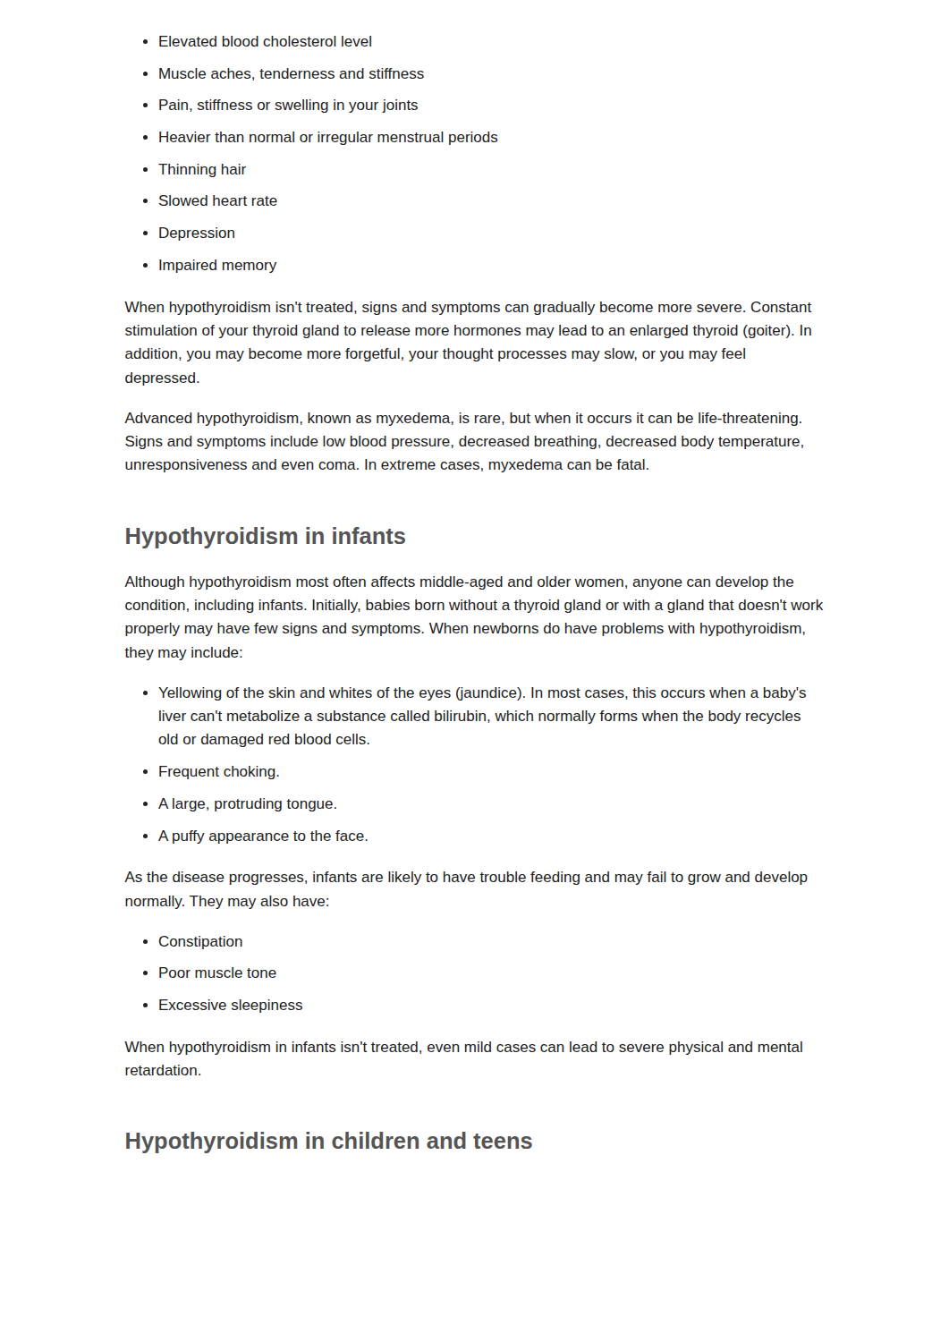Elevated blood cholesterol level
Muscle aches, tenderness and stiffness
Pain, stiffness or swelling in your joints
Heavier than normal or irregular menstrual periods
Thinning hair
Slowed heart rate
Depression
Impaired memory
When hypothyroidism isn't treated, signs and symptoms can gradually become more severe. Constant stimulation of your thyroid gland to release more hormones may lead to an enlarged thyroid (goiter). In addition, you may become more forgetful, your thought processes may slow, or you may feel depressed.
Advanced hypothyroidism, known as myxedema, is rare, but when it occurs it can be life-threatening. Signs and symptoms include low blood pressure, decreased breathing, decreased body temperature, unresponsiveness and even coma. In extreme cases, myxedema can be fatal.
Hypothyroidism in infants
Although hypothyroidism most often affects middle-aged and older women, anyone can develop the condition, including infants. Initially, babies born without a thyroid gland or with a gland that doesn't work properly may have few signs and symptoms. When newborns do have problems with hypothyroidism, they may include:
Yellowing of the skin and whites of the eyes (jaundice). In most cases, this occurs when a baby's liver can't metabolize a substance called bilirubin, which normally forms when the body recycles old or damaged red blood cells.
Frequent choking.
A large, protruding tongue.
A puffy appearance to the face.
As the disease progresses, infants are likely to have trouble feeding and may fail to grow and develop normally. They may also have:
Constipation
Poor muscle tone
Excessive sleepiness
When hypothyroidism in infants isn't treated, even mild cases can lead to severe physical and mental retardation.
Hypothyroidism in children and teens